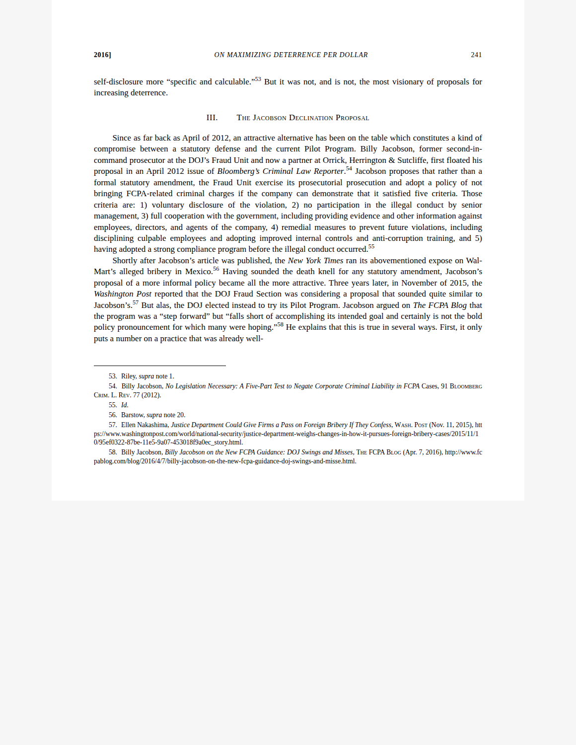2016] On Maximizing Deterrence Per Dollar 241
self-disclosure more “specific and calculable.”53 But it was not, and is not, the most visionary of proposals for increasing deterrence.
III. The Jacobson Declination Proposal
Since as far back as April of 2012, an attractive alternative has been on the table which constitutes a kind of compromise between a statutory defense and the current Pilot Program. Billy Jacobson, former second-in-command prosecutor at the DOJ’s Fraud Unit and now a partner at Orrick, Herrington & Sutcliffe, first floated his proposal in an April 2012 issue of Bloomberg’s Criminal Law Reporter.54 Jacobson proposes that rather than a formal statutory amendment, the Fraud Unit exercise its prosecutorial prosecution and adopt a policy of not bringing FCPA-related criminal charges if the company can demonstrate that it satisfied five criteria. Those criteria are: 1) voluntary disclosure of the violation, 2) no participation in the illegal conduct by senior management, 3) full cooperation with the government, including providing evidence and other information against employees, directors, and agents of the company, 4) remedial measures to prevent future violations, including disciplining culpable employees and adopting improved internal controls and anti-corruption training, and 5) having adopted a strong compliance program before the illegal conduct occurred.55
Shortly after Jacobson’s article was published, the New York Times ran its abovementioned expose on Wal-Mart’s alleged bribery in Mexico.56 Having sounded the death knell for any statutory amendment, Jacobson’s proposal of a more informal policy became all the more attractive. Three years later, in November of 2015, the Washington Post reported that the DOJ Fraud Section was considering a proposal that sounded quite similar to Jacobson’s.57 But alas, the DOJ elected instead to try its Pilot Program. Jacobson argued on The FCPA Blog that the program was a “step forward” but “falls short of accomplishing its intended goal and certainly is not the bold policy pronouncement for which many were hoping.”58 He explains that this is true in several ways. First, it only puts a number on a practice that was already well-
53. Riley, supra note 1.
54. Billy Jacobson, No Legislation Necessary: A Five-Part Test to Negate Corporate Criminal Liability in FCPA Cases, 91 Bloomberg Crim. L. Rev. 77 (2012).
55. Id.
56. Barstow, supra note 20.
57. Ellen Nakashima, Justice Department Could Give Firms a Pass on Foreign Bribery If They Confess, Wash. Post (Nov. 11, 2015), https://www.washingtonpost.com/world/national-security/justice-department-weighs-changes-in-how-it-pursues-foreign-bribery-cases/2015/11/10/95ef0322-87be-11e5-9a07-453018f9a0ec_story.html.
58. Billy Jacobson, Billy Jacobson on the New FCPA Guidance: DOJ Swings and Misses, The FCPA Blog (Apr. 7, 2016), http://www.fcpablog.com/blog/2016/4/7/billy-jacobson-on-the-new-fcpa-guidance-doj-swings-and-misse.html.